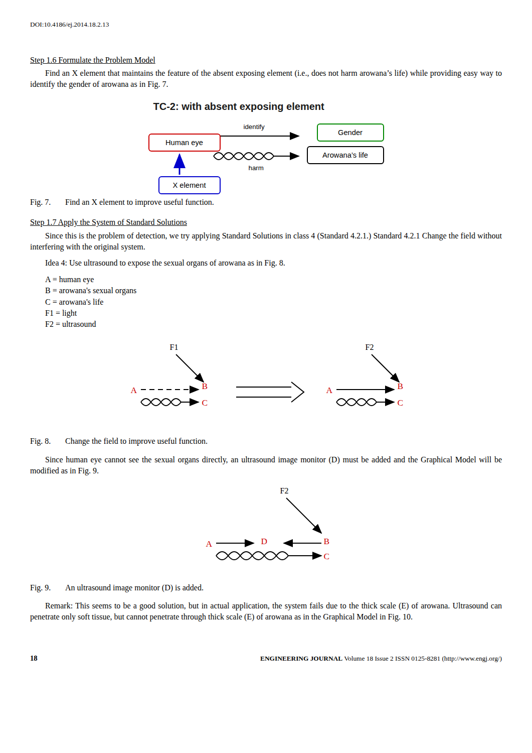DOI:10.4186/ej.2014.18.2.13
Step 1.6 Formulate the Problem Model
Find an X element that maintains the feature of the absent exposing element (i.e., does not harm arowana’s life) while providing easy way to identify the gender of arowana as in Fig. 7.
TC-2: with absent exposing element
Human eye
X element
Gender
Arowana’s life
identify
harm
Fig. 7. Find an X element to improve useful function.
Step 1.7 Apply the System of Standard Solutions
Since this is the problem of detection, we try applying Standard Solutions in class 4 (Standard 4.2.1.) Standard 4.2.1 Change the field without interfering with the original system.
Idea 4: Use ultrasound to expose the sexual organs of arowana as in Fig. 8.
A = human eye
B = arowana's sexual organs
C = arowana's life
F1 = light
F2 = ultrasound
F1 F2 A B C A B C
Fig. 8. Change the field to improve useful function.
Since human eye cannot see the sexual organs directly, an ultrasound image monitor (D) must be added and the Graphical Model will be modified as in Fig. 9.
F2 A D B C
Fig. 9. An ultrasound image monitor (D) is added.
Remark: This seems to be a good solution, but in actual application, the system fails due to the thick scale (E) of arowana. Ultrasound can penetrate only soft tissue, but cannot penetrate through thick scale (E) of arowana as in the Graphical Model in Fig. 10.
18 ENGINEERING JOURNAL Volume 18 Issue 2 ISSN 0125-8281 (http://www.engj.org/)